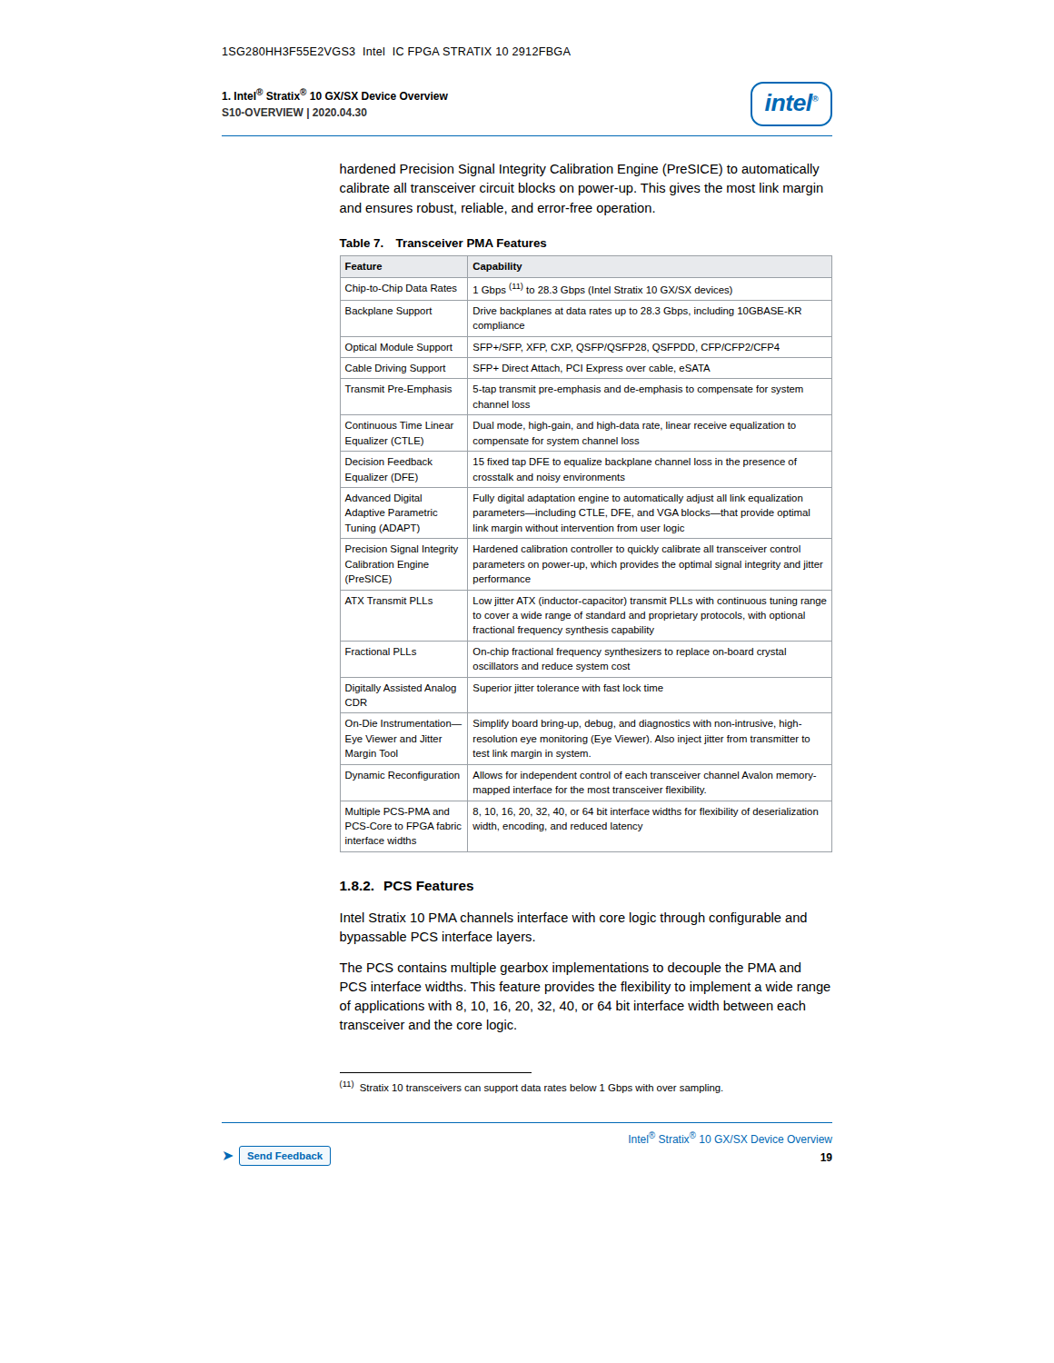1SG280HH3F55E2VGS3 Intel IC FPGA STRATIX 10 2912FBGA
1. Intel® Stratix® 10 GX/SX Device Overview
S10-OVERVIEW | 2020.04.30
intel®
hardened Precision Signal Integrity Calibration Engine (PreSICE) to automatically calibrate all transceiver circuit blocks on power-up. This gives the most link margin and ensures robust, reliable, and error-free operation.
Table 7. Transceiver PMA Features
| Feature | Capability |
| --- | --- |
| Chip-to-Chip Data Rates | 1 Gbps (11) to 28.3 Gbps (Intel Stratix 10 GX/SX devices) |
| Backplane Support | Drive backplanes at data rates up to 28.3 Gbps, including 10GBASE-KR compliance |
| Optical Module Support | SFP+/SFP, XFP, CXP, QSFP/QSFP28, QSFPDD, CFP/CFP2/CFP4 |
| Cable Driving Support | SFP+ Direct Attach, PCI Express over cable, eSATA |
| Transmit Pre-Emphasis | 5-tap transmit pre-emphasis and de-emphasis to compensate for system channel loss |
| Continuous Time Linear Equalizer (CTLE) | Dual mode, high-gain, and high-data rate, linear receive equalization to compensate for system channel loss |
| Decision Feedback Equalizer (DFE) | 15 fixed tap DFE to equalize backplane channel loss in the presence of crosstalk and noisy environments |
| Advanced Digital Adaptive Parametric Tuning (ADAPT) | Fully digital adaptation engine to automatically adjust all link equalization parameters—including CTLE, DFE, and VGA blocks—that provide optimal link margin without intervention from user logic |
| Precision Signal Integrity Calibration Engine (PreSICE) | Hardened calibration controller to quickly calibrate all transceiver control parameters on power-up, which provides the optimal signal integrity and jitter performance |
| ATX Transmit PLLs | Low jitter ATX (inductor-capacitor) transmit PLLs with continuous tuning range to cover a wide range of standard and proprietary protocols, with optional fractional frequency synthesis capability |
| Fractional PLLs | On-chip fractional frequency synthesizers to replace on-board crystal oscillators and reduce system cost |
| Digitally Assisted Analog CDR | Superior jitter tolerance with fast lock time |
| On-Die Instrumentation—Eye Viewer and Jitter Margin Tool | Simplify board bring-up, debug, and diagnostics with non-intrusive, high-resolution eye monitoring (Eye Viewer). Also inject jitter from transmitter to test link margin in system. |
| Dynamic Reconfiguration | Allows for independent control of each transceiver channel Avalon memory-mapped interface for the most transceiver flexibility. |
| Multiple PCS-PMA and PCS-Core to FPGA fabric interface widths | 8, 10, 16, 20, 32, 40, or 64 bit interface widths for flexibility of deserialization width, encoding, and reduced latency |
1.8.2. PCS Features
Intel Stratix 10 PMA channels interface with core logic through configurable and bypassable PCS interface layers.
The PCS contains multiple gearbox implementations to decouple the PMA and PCS interface widths. This feature provides the flexibility to implement a wide range of applications with 8, 10, 16, 20, 32, 40, or 64 bit interface width between each transceiver and the core logic.
(11) Stratix 10 transceivers can support data rates below 1 Gbps with over sampling.
➤ Send Feedback
Intel® Stratix® 10 GX/SX Device Overview
19